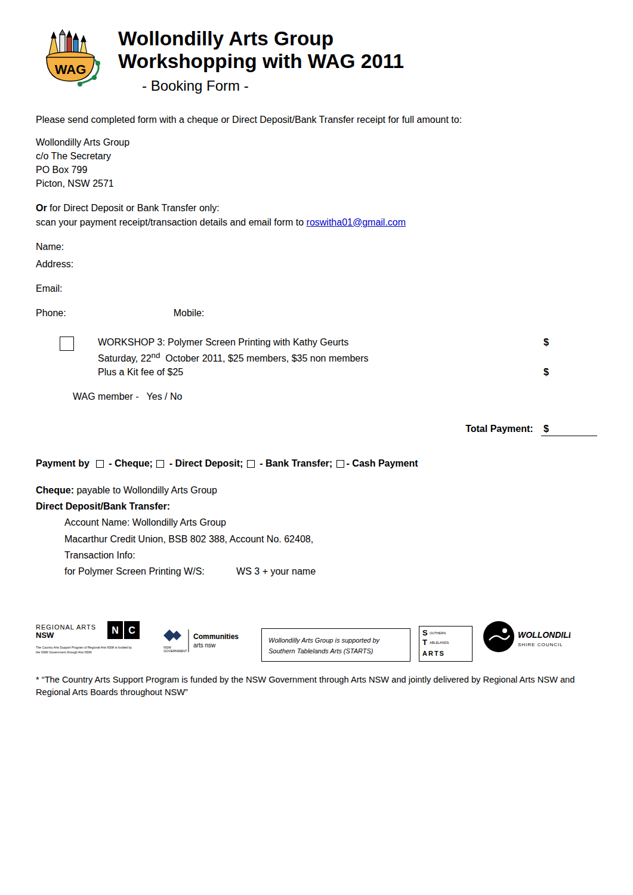WAG
Wollondilly Arts Group
Workshopping with WAG 2011
- Booking Form -
Please send completed form with a cheque or Direct Deposit/Bank Transfer receipt for full amount to:
Wollondilly Arts Group
c/o The Secretary
PO Box 799
Picton, NSW 2571
Or for Direct Deposit or Bank Transfer only:
scan your payment receipt/transaction details and email form to roswitha01@gmail.com
Name:
Address:
Email:
Phone: Mobile:
WORKSHOP 3: Polymer Screen Printing with Kathy Geurts $
Saturday, 22nd October 2011, $25 members, $35 non members
Plus a Kit fee of $25 $
WAG member - Yes / No
Total Payment: $
Payment by - Cheque; - Direct Deposit; - Bank Transfer; - Cash Payment
Cheque: payable to Wollondilly Arts Group
Direct Deposit/Bank Transfer:
Account Name: Wollondilly Arts Group
Macarthur Credit Union, BSB 802 388, Account No. 62408,
Transaction Info:
for Polymer Screen Printing W/S: WS 3 + your name
REGIONAL ARTS NSW N C The Country Arts Support Program of Regional Arts NSW is funded by the NSW Government through Arts NSW
NSW GOVERNMENT Communities arts nsw
Wollondilly Arts Group is supported by Southern Tablelands Arts (STARTS)
S OUTHERN T ABLELANDS ARTS
WOLLONDILLY SHIRE COUNCIL
* “The Country Arts Support Program is funded by the NSW Government through Arts NSW and jointly delivered by Regional Arts NSW and Regional Arts Boards throughout NSW”